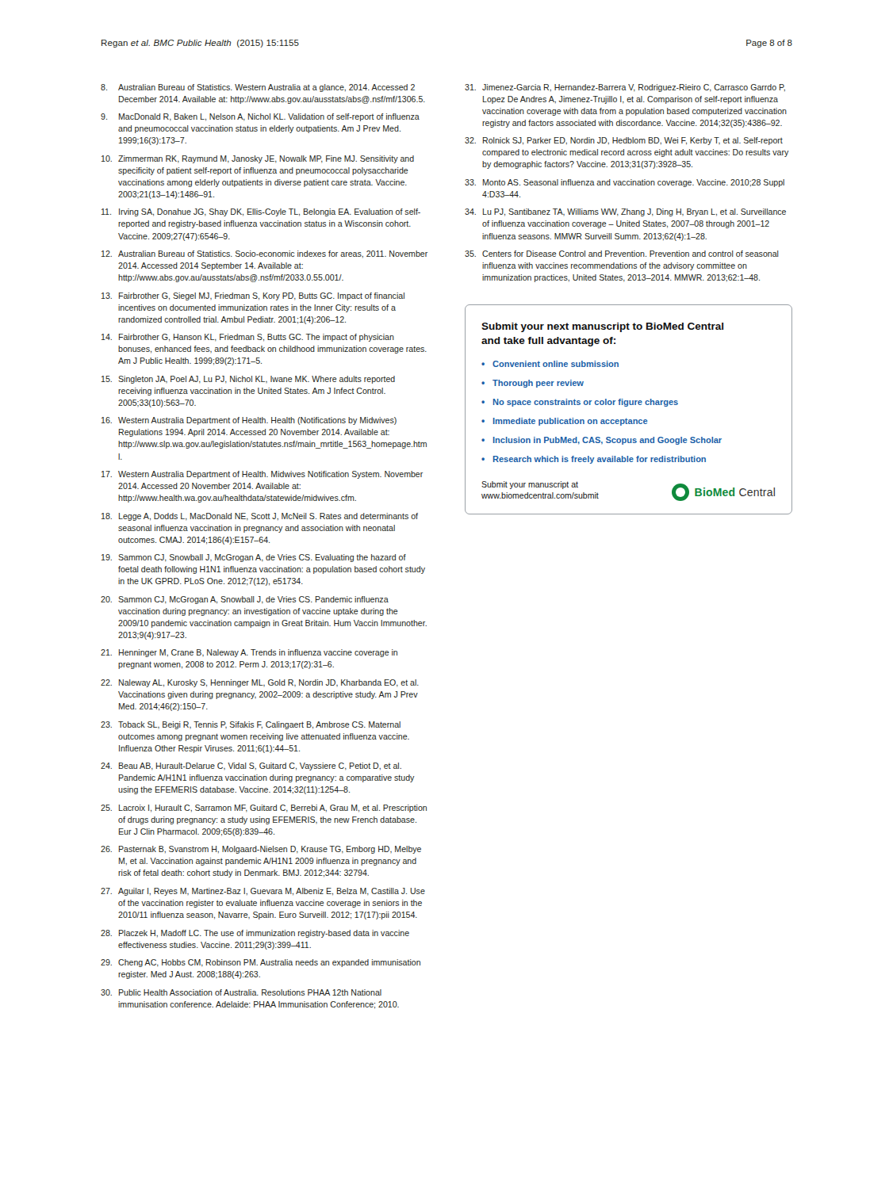Regan et al. BMC Public Health (2015) 15:1155
Page 8 of 8
8. Australian Bureau of Statistics. Western Australia at a glance, 2014. Accessed 2 December 2014. Available at: http://www.abs.gov.au/ausstats/abs@.nsf/mf/1306.5.
9. MacDonald R, Baken L, Nelson A, Nichol KL. Validation of self-report of influenza and pneumococcal vaccination status in elderly outpatients. Am J Prev Med. 1999;16(3):173–7.
10. Zimmerman RK, Raymund M, Janosky JE, Nowalk MP, Fine MJ. Sensitivity and specificity of patient self-report of influenza and pneumococcal polysaccharide vaccinations among elderly outpatients in diverse patient care strata. Vaccine. 2003;21(13–14):1486–91.
11. Irving SA, Donahue JG, Shay DK, Ellis-Coyle TL, Belongia EA. Evaluation of self-reported and registry-based influenza vaccination status in a Wisconsin cohort. Vaccine. 2009;27(47):6546–9.
12. Australian Bureau of Statistics. Socio-economic indexes for areas, 2011. November 2014. Accessed 2014 September 14. Available at: http://www.abs.gov.au/ausstats/abs@.nsf/mf/2033.0.55.001/.
13. Fairbrother G, Siegel MJ, Friedman S, Kory PD, Butts GC. Impact of financial incentives on documented immunization rates in the Inner City: results of a randomized controlled trial. Ambul Pediatr. 2001;1(4):206–12.
14. Fairbrother G, Hanson KL, Friedman S, Butts GC. The impact of physician bonuses, enhanced fees, and feedback on childhood immunization coverage rates. Am J Public Health. 1999;89(2):171–5.
15. Singleton JA, Poel AJ, Lu PJ, Nichol KL, Iwane MK. Where adults reported receiving influenza vaccination in the United States. Am J Infect Control. 2005;33(10):563–70.
16. Western Australia Department of Health. Health (Notifications by Midwives) Regulations 1994. April 2014. Accessed 20 November 2014. Available at: http://www.slp.wa.gov.au/legislation/statutes.nsf/main_mrtitle_1563_homepage.html.
17. Western Australia Department of Health. Midwives Notification System. November 2014. Accessed 20 November 2014. Available at: http://www.health.wa.gov.au/healthdata/statewide/midwives.cfm.
18. Legge A, Dodds L, MacDonald NE, Scott J, McNeil S. Rates and determinants of seasonal influenza vaccination in pregnancy and association with neonatal outcomes. CMAJ. 2014;186(4):E157–64.
19. Sammon CJ, Snowball J, McGrogan A, de Vries CS. Evaluating the hazard of foetal death following H1N1 influenza vaccination: a population based cohort study in the UK GPRD. PLoS One. 2012;7(12), e51734.
20. Sammon CJ, McGrogan A, Snowball J, de Vries CS. Pandemic influenza vaccination during pregnancy: an investigation of vaccine uptake during the 2009/10 pandemic vaccination campaign in Great Britain. Hum Vaccin Immunother. 2013;9(4):917–23.
21. Henninger M, Crane B, Naleway A. Trends in influenza vaccine coverage in pregnant women, 2008 to 2012. Perm J. 2013;17(2):31–6.
22. Naleway AL, Kurosky S, Henninger ML, Gold R, Nordin JD, Kharbanda EO, et al. Vaccinations given during pregnancy, 2002–2009: a descriptive study. Am J Prev Med. 2014;46(2):150–7.
23. Toback SL, Beigi R, Tennis P, Sifakis F, Calingaert B, Ambrose CS. Maternal outcomes among pregnant women receiving live attenuated influenza vaccine. Influenza Other Respir Viruses. 2011;6(1):44–51.
24. Beau AB, Hurault-Delarue C, Vidal S, Guitard C, Vayssiere C, Petiot D, et al. Pandemic A/H1N1 influenza vaccination during pregnancy: a comparative study using the EFEMERIS database. Vaccine. 2014;32(11):1254–8.
25. Lacroix I, Hurault C, Sarramon MF, Guitard C, Berrebi A, Grau M, et al. Prescription of drugs during pregnancy: a study using EFEMERIS, the new French database. Eur J Clin Pharmacol. 2009;65(8):839–46.
26. Pasternak B, Svanstrom H, Molgaard-Nielsen D, Krause TG, Emborg HD, Melbye M, et al. Vaccination against pandemic A/H1N1 2009 influenza in pregnancy and risk of fetal death: cohort study in Denmark. BMJ. 2012;344: 32794.
27. Aguilar I, Reyes M, Martinez-Baz I, Guevara M, Albeniz E, Belza M, Castilla J. Use of the vaccination register to evaluate influenza vaccine coverage in seniors in the 2010/11 influenza season, Navarre, Spain. Euro Surveill. 2012; 17(17):pii 20154.
28. Placzek H, Madoff LC. The use of immunization registry-based data in vaccine effectiveness studies. Vaccine. 2011;29(3):399–411.
29. Cheng AC, Hobbs CM, Robinson PM. Australia needs an expanded immunisation register. Med J Aust. 2008;188(4):263.
30. Public Health Association of Australia. Resolutions PHAA 12th National immunisation conference. Adelaide: PHAA Immunisation Conference; 2010.
31. Jimenez-Garcia R, Hernandez-Barrera V, Rodriguez-Rieiro C, Carrasco Garrdo P, Lopez De Andres A, Jimenez-Trujillo I, et al. Comparison of self-report influenza vaccination coverage with data from a population based computerized vaccination registry and factors associated with discordance. Vaccine. 2014;32(35):4386–92.
32. Rolnick SJ, Parker ED, Nordin JD, Hedblom BD, Wei F, Kerby T, et al. Self-report compared to electronic medical record across eight adult vaccines: Do results vary by demographic factors? Vaccine. 2013;31(37):3928–35.
33. Monto AS. Seasonal influenza and vaccination coverage. Vaccine. 2010;28 Suppl 4:D33–44.
34. Lu PJ, Santibanez TA, Williams WW, Zhang J, Ding H, Bryan L, et al. Surveillance of influenza vaccination coverage – United States, 2007–08 through 2001–12 influenza seasons. MMWR Surveill Summ. 2013;62(4):1–28.
35. Centers for Disease Control and Prevention. Prevention and control of seasonal influenza with vaccines recommendations of the advisory committee on immunization practices, United States, 2013–2014. MMWR. 2013;62:1–48.
Submit your next manuscript to BioMed Central
and take full advantage of:
Convenient online submission
Thorough peer review
No space constraints or color figure charges
Immediate publication on acceptance
Inclusion in PubMed, CAS, Scopus and Google Scholar
Research which is freely available for redistribution
Submit your manuscript at
www.biomedcentral.com/submit
BioMed Central